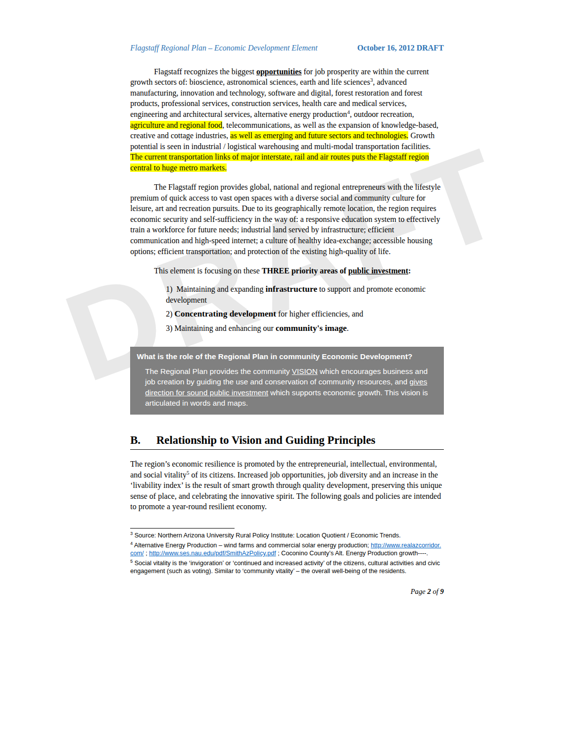DRAFT
Flagstaff Regional Plan – Economic Development Element October 16, 2012 DRAFT
Flagstaff recognizes the biggest opportunities for job prosperity are within the current growth sectors of: bioscience, astronomical sciences, earth and life sciences3, advanced manufacturing, innovation and technology, software and digital, forest restoration and forest products, professional services, construction services, health care and medical services, engineering and architectural services, alternative energy production4, outdoor recreation, agriculture and regional food, telecommunications, as well as the expansion of knowledge-based, creative and cottage industries, as well as emerging and future sectors and technologies. Growth potential is seen in industrial / logistical warehousing and multi-modal transportation facilities. The current transportation links of major interstate, rail and air routes puts the Flagstaff region central to huge metro markets.
The Flagstaff region provides global, national and regional entrepreneurs with the lifestyle premium of quick access to vast open spaces with a diverse social and community culture for leisure, art and recreation pursuits. Due to its geographically remote location, the region requires economic security and self-sufficiency in the way of: a responsive education system to effectively train a workforce for future needs; industrial land served by infrastructure; efficient communication and high-speed internet; a culture of healthy idea-exchange; accessible housing options; efficient transportation; and protection of the existing high-quality of life.
This element is focusing on these THREE priority areas of public investment:
1) Maintaining and expanding infrastructure to support and promote economic development
2) Concentrating development for higher efficiencies, and
3) Maintaining and enhancing our community's image.
What is the role of the Regional Plan in community Economic Development?
The Regional Plan provides the community VISION which encourages business and job creation by guiding the use and conservation of community resources, and gives direction for sound public investment which supports economic growth. This vision is articulated in words and maps.
B. Relationship to Vision and Guiding Principles
The region’s economic resilience is promoted by the entrepreneurial, intellectual, environmental, and social vitality5 of its citizens. Increased job opportunities, job diversity and an increase in the ‘livability index’ is the result of smart growth through quality development, preserving this unique sense of place, and celebrating the innovative spirit. The following goals and policies are intended to promote a year-round resilient economy.
3 Source: Northern Arizona University Rural Policy Institute: Location Quotient / Economic Trends.
4 Alternative Energy Production – wind farms and commercial solar energy production; http://www.realazcorridor.com/ ; http://www.ses.nau.edu/pdf/SmithAzPolicy.pdf ; Coconino County’s Alt. Energy Production growth----.
5 Social vitality is the ‘invigoration’ or ‘continued and increased activity’ of the citizens, cultural activities and civic engagement (such as voting). Similar to ‘community vitality’ – the overall well-being of the residents.
Page 2 of 9